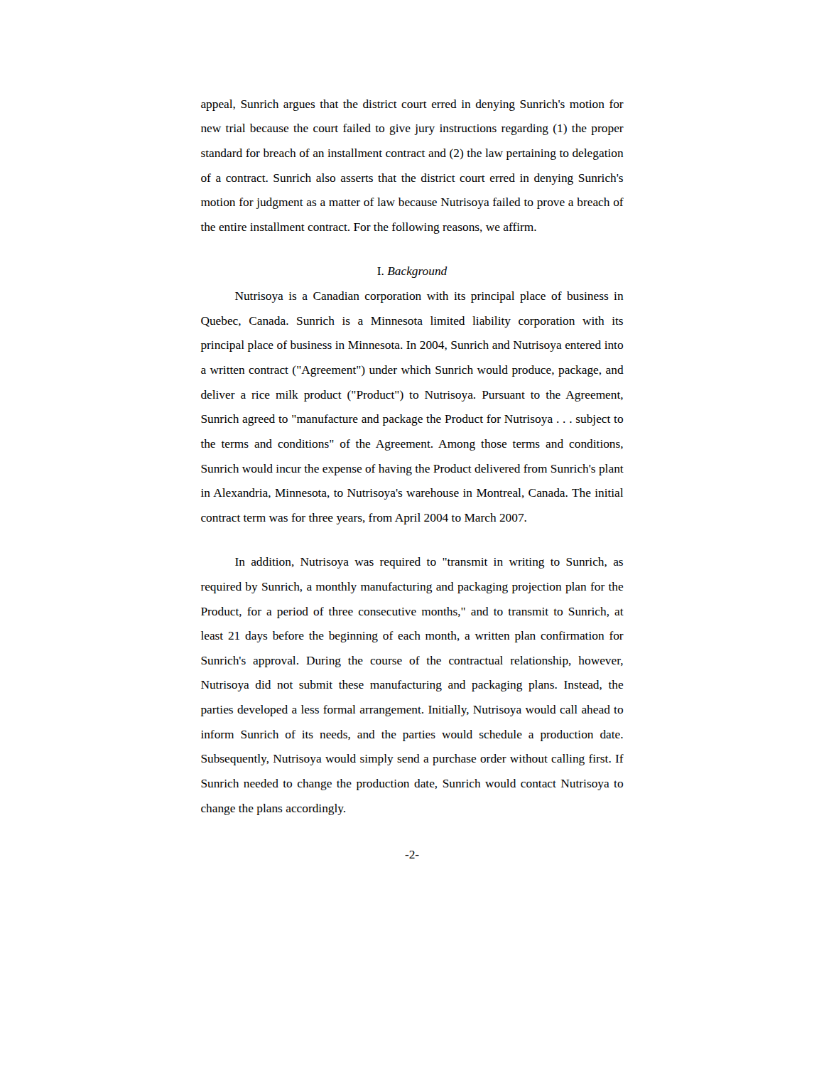appeal, Sunrich argues that the district court erred in denying Sunrich's motion for new trial because the court failed to give jury instructions regarding (1) the proper standard for breach of an installment contract and (2) the law pertaining to delegation of a contract. Sunrich also asserts that the district court erred in denying Sunrich's motion for judgment as a matter of law because Nutrisoya failed to prove a breach of the entire installment contract. For the following reasons, we affirm.
I. Background
Nutrisoya is a Canadian corporation with its principal place of business in Quebec, Canada. Sunrich is a Minnesota limited liability corporation with its principal place of business in Minnesota. In 2004, Sunrich and Nutrisoya entered into a written contract ("Agreement") under which Sunrich would produce, package, and deliver a rice milk product ("Product") to Nutrisoya. Pursuant to the Agreement, Sunrich agreed to "manufacture and package the Product for Nutrisoya . . . subject to the terms and conditions" of the Agreement. Among those terms and conditions, Sunrich would incur the expense of having the Product delivered from Sunrich's plant in Alexandria, Minnesota, to Nutrisoya's warehouse in Montreal, Canada. The initial contract term was for three years, from April 2004 to March 2007.
In addition, Nutrisoya was required to "transmit in writing to Sunrich, as required by Sunrich, a monthly manufacturing and packaging projection plan for the Product, for a period of three consecutive months," and to transmit to Sunrich, at least 21 days before the beginning of each month, a written plan confirmation for Sunrich's approval. During the course of the contractual relationship, however, Nutrisoya did not submit these manufacturing and packaging plans. Instead, the parties developed a less formal arrangement. Initially, Nutrisoya would call ahead to inform Sunrich of its needs, and the parties would schedule a production date. Subsequently, Nutrisoya would simply send a purchase order without calling first. If Sunrich needed to change the production date, Sunrich would contact Nutrisoya to change the plans accordingly.
-2-